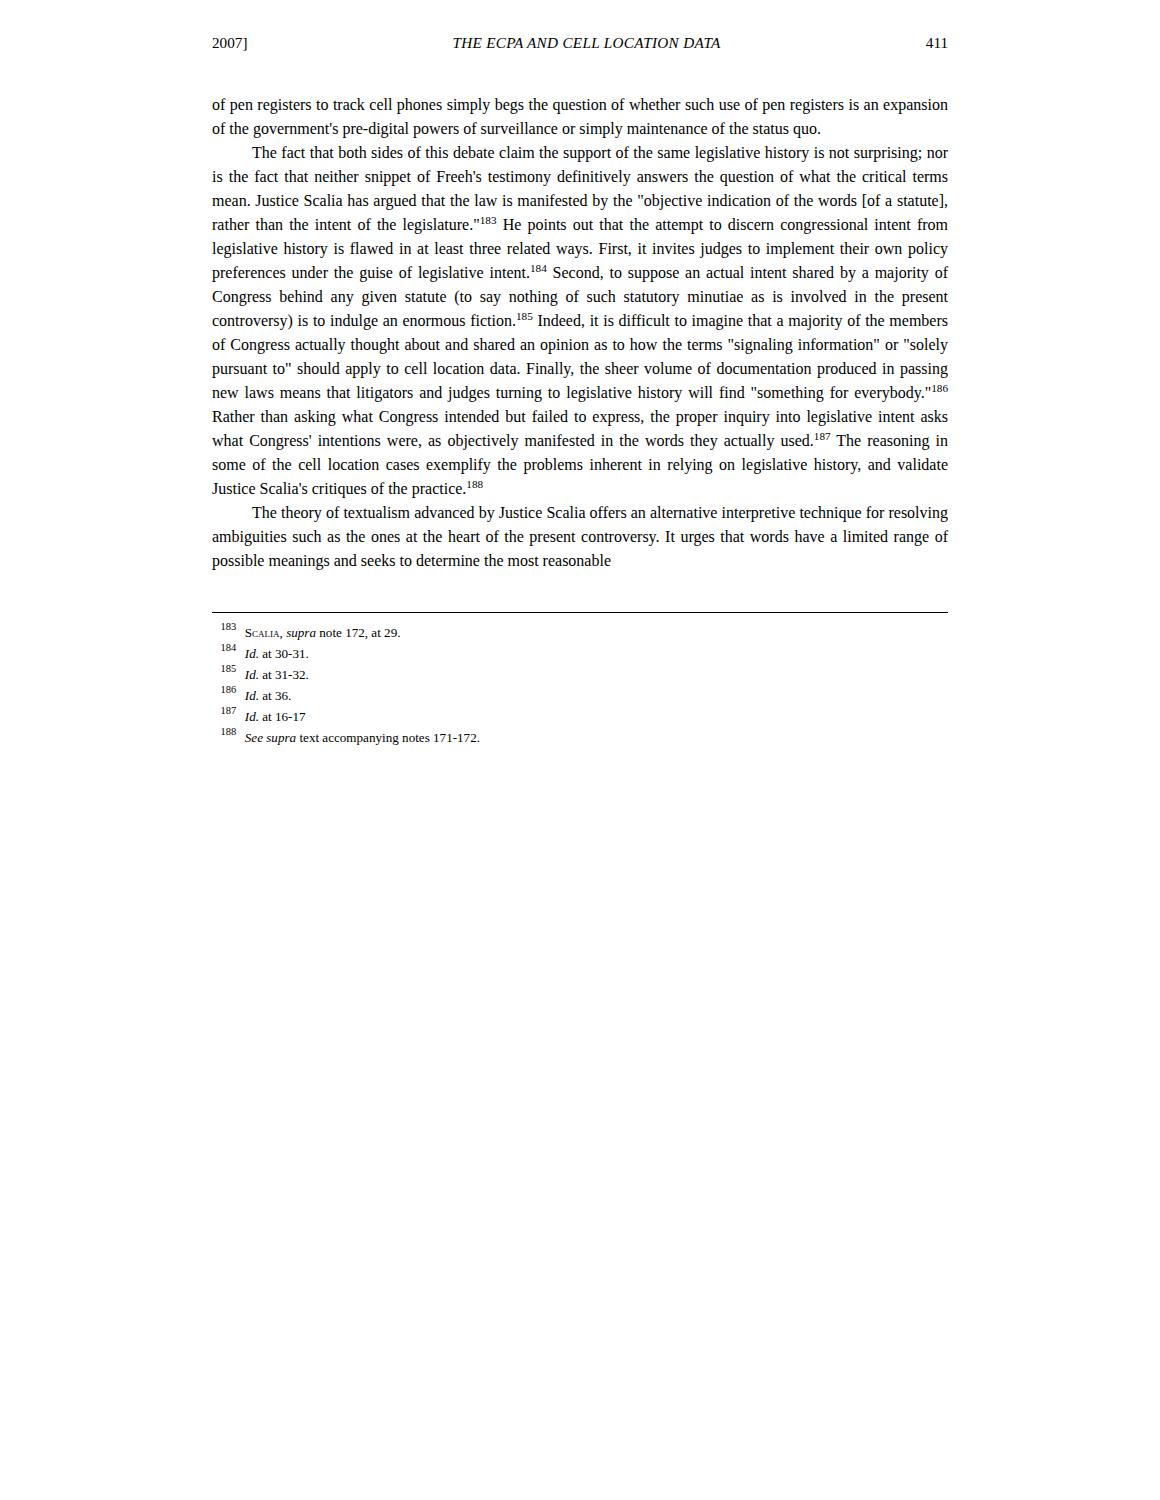2007] The ECPA and Cell Location Data 411
of pen registers to track cell phones simply begs the question of whether such use of pen registers is an expansion of the government's pre-digital powers of surveillance or simply maintenance of the status quo.
The fact that both sides of this debate claim the support of the same legislative history is not surprising; nor is the fact that neither snippet of Freeh's testimony definitively answers the question of what the critical terms mean. Justice Scalia has argued that the law is manifested by the "objective indication of the words [of a statute], rather than the intent of the legislature."183 He points out that the attempt to discern congressional intent from legislative history is flawed in at least three related ways. First, it invites judges to implement their own policy preferences under the guise of legislative intent.184 Second, to suppose an actual intent shared by a majority of Congress behind any given statute (to say nothing of such statutory minutiae as is involved in the present controversy) is to indulge an enormous fiction.185 Indeed, it is difficult to imagine that a majority of the members of Congress actually thought about and shared an opinion as to how the terms "signaling information" or "solely pursuant to" should apply to cell location data. Finally, the sheer volume of documentation produced in passing new laws means that litigators and judges turning to legislative history will find "something for everybody."186 Rather than asking what Congress intended but failed to express, the proper inquiry into legislative intent asks what Congress' intentions were, as objectively manifested in the words they actually used.187 The reasoning in some of the cell location cases exemplify the problems inherent in relying on legislative history, and validate Justice Scalia's critiques of the practice.188
The theory of textualism advanced by Justice Scalia offers an alternative interpretive technique for resolving ambiguities such as the ones at the heart of the present controversy. It urges that words have a limited range of possible meanings and seeks to determine the most reasonable
183 Scalia, supra note 172, at 29.
184 Id. at 30-31.
185 Id. at 31-32.
186 Id. at 36.
187 Id. at 16-17
188 See supra text accompanying notes 171-172.